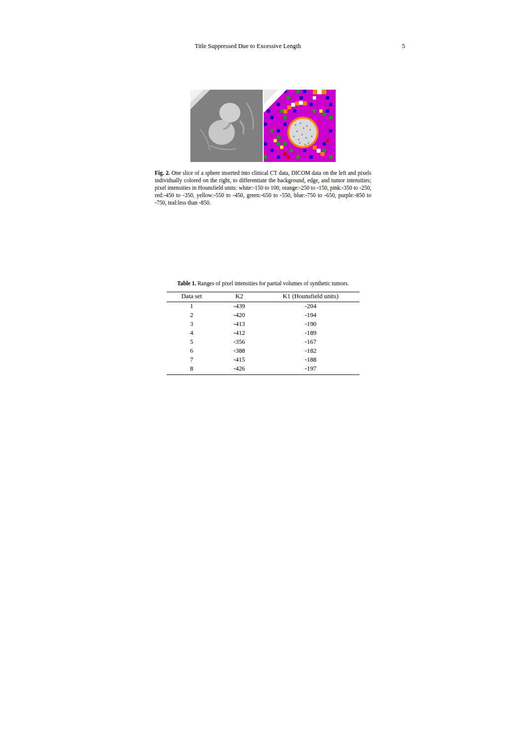Title Suppressed Due to Excessive Length 5
Fig. 2. One slice of a sphere inserted into clinical CT data, DICOM data on the left and pixels individually colored on the right, to differentiate the background, edge, and tumor intensities; pixel intensities in Hounsfield units: white:-150 to 100, orange:-250 to -150, pink:-350 to -250, red:-450 to -350, yellow:-550 to -450, green:-650 to -550, blue:-750 to -650, purple:-850 to -750, teal:less than -850.
Table 1. Ranges of pixel intensities for partial volumes of synthetic tumors.
| Data set | K2 | K1 (Hounsfield units) |
| --- | --- | --- |
| 1 | -439 | -204 |
| 2 | -420 | -194 |
| 3 | -413 | -190 |
| 4 | -412 | -189 |
| 5 | -356 | -167 |
| 6 | -388 | -182 |
| 7 | -415 | -188 |
| 8 | -426 | -197 |